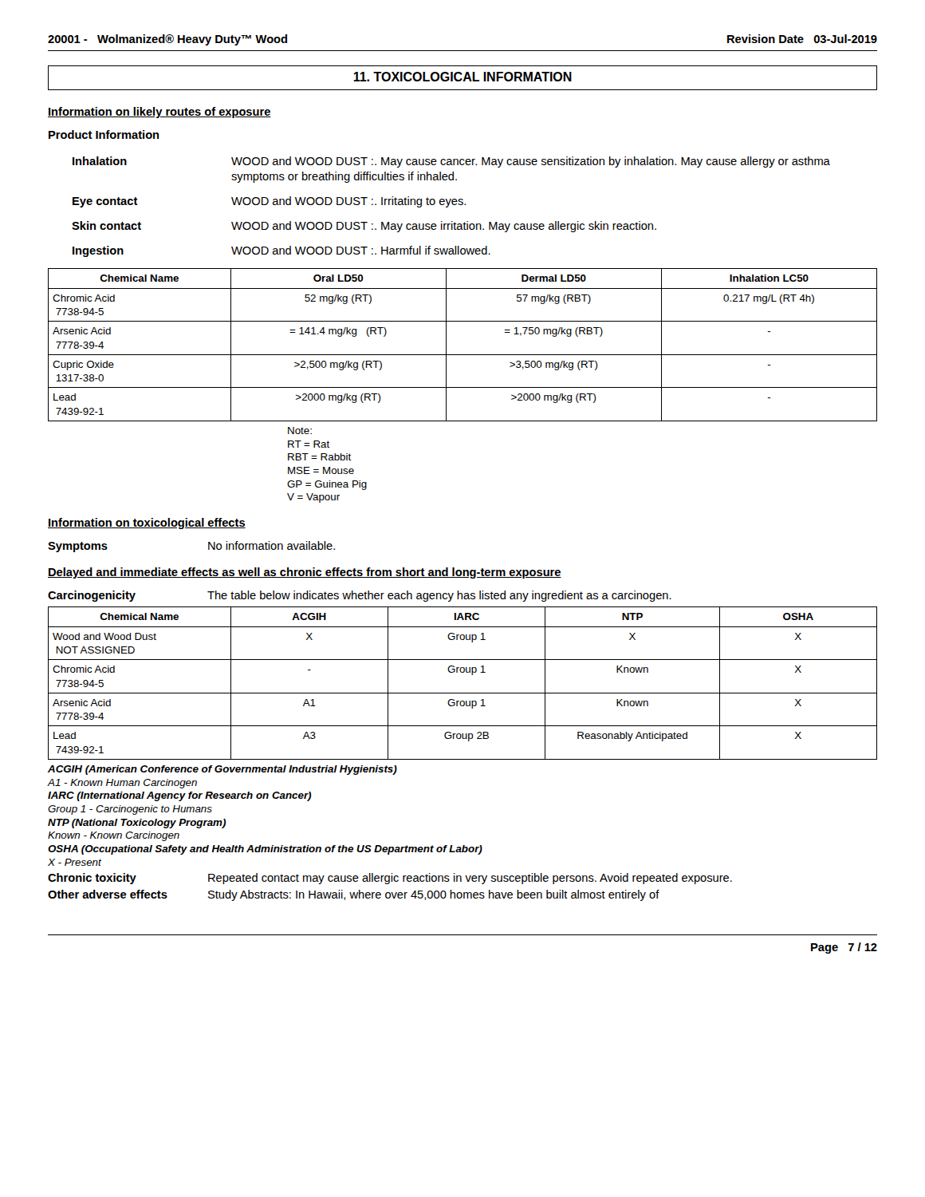20001 - Wolmanized® Heavy Duty™ Wood
Revision Date 03-Jul-2019
11. TOXICOLOGICAL INFORMATION
Information on likely routes of exposure
Product Information
Inhalation
WOOD and WOOD DUST :. May cause cancer. May cause sensitization by inhalation. May cause allergy or asthma symptoms or breathing difficulties if inhaled.
Eye contact
WOOD and WOOD DUST :. Irritating to eyes.
Skin contact
WOOD and WOOD DUST :. May cause irritation. May cause allergic skin reaction.
Ingestion
WOOD and WOOD DUST :. Harmful if swallowed.
| Chemical Name | Oral LD50 | Dermal LD50 | Inhalation LC50 |
| --- | --- | --- | --- |
| Chromic Acid 7738-94-5 | 52 mg/kg (RT) | 57 mg/kg (RBT) | 0.217 mg/L (RT 4h) |
| Arsenic Acid 7778-39-4 | = 141.4 mg/kg (RT) | = 1,750 mg/kg (RBT) | - |
| Cupric Oxide 1317-38-0 | >2,500 mg/kg (RT) | >3,500 mg/kg (RT) | - |
| Lead 7439-92-1 | >2000 mg/kg (RT) | >2000 mg/kg (RT) | - |
Note:
RT = Rat
RBT = Rabbit
MSE = Mouse
GP = Guinea Pig
V = Vapour
Information on toxicological effects
Symptoms
No information available.
Delayed and immediate effects as well as chronic effects from short and long-term exposure
Carcinogenicity
The table below indicates whether each agency has listed any ingredient as a carcinogen.
| Chemical Name | ACGIH | IARC | NTP | OSHA |
| --- | --- | --- | --- | --- |
| Wood and Wood Dust NOT ASSIGNED | X | Group 1 | X | X |
| Chromic Acid 7738-94-5 | - | Group 1 | Known | X |
| Arsenic Acid 7778-39-4 | A1 | Group 1 | Known | X |
| Lead 7439-92-1 | A3 | Group 2B | Reasonably Anticipated | X |
ACGIH (American Conference of Governmental Industrial Hygienists)
A1 - Known Human Carcinogen
IARC (International Agency for Research on Cancer)
Group 1 - Carcinogenic to Humans
NTP (National Toxicology Program)
Known - Known Carcinogen
OSHA (Occupational Safety and Health Administration of the US Department of Labor)
X - Present
Chronic toxicity
Repeated contact may cause allergic reactions in very susceptible persons. Avoid repeated exposure.
Other adverse effects
Study Abstracts: In Hawaii, where over 45,000 homes have been built almost entirely of
Page 7 / 12